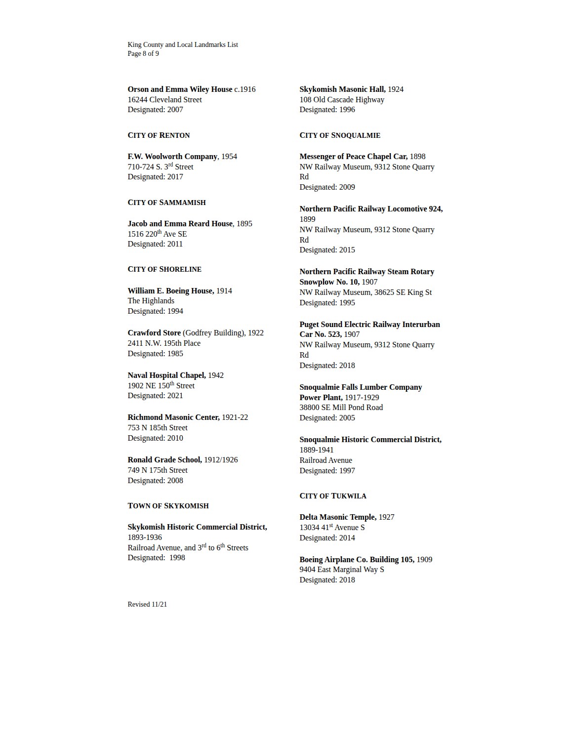King County and Local Landmarks List
Page 8 of 9
Orson and Emma Wiley House c.1916
16244 Cleveland Street
Designated: 2007
CITY OF RENTON
F.W. Woolworth Company, 1954
710-724 S. 3rd Street
Designated: 2017
CITY OF SAMMAMISH
Jacob and Emma Reard House, 1895
1516 220th Ave SE
Designated: 2011
CITY OF SHORELINE
William E. Boeing House, 1914
The Highlands
Designated: 1994
Crawford Store (Godfrey Building), 1922
2411 N.W. 195th Place
Designated: 1985
Naval Hospital Chapel, 1942
1902 NE 150th Street
Designated: 2021
Richmond Masonic Center, 1921-22
753 N 185th Street
Designated: 2010
Ronald Grade School, 1912/1926
749 N 175th Street
Designated: 2008
TOWN OF SKYKOMISH
Skykomish Historic Commercial District,
1893-1936
Railroad Avenue, and 3rd to 6th Streets
Designated: 1998
Skykomish Masonic Hall, 1924
108 Old Cascade Highway
Designated: 1996
CITY OF SNOQUALMIE
Messenger of Peace Chapel Car, 1898
NW Railway Museum, 9312 Stone Quarry Rd
Designated: 2009
Northern Pacific Railway Locomotive 924,
1899
NW Railway Museum, 9312 Stone Quarry Rd
Designated: 2015
Northern Pacific Railway Steam Rotary Snowplow No. 10, 1907
NW Railway Museum, 38625 SE King St
Designated: 1995
Puget Sound Electric Railway Interurban Car No. 523, 1907
NW Railway Museum, 9312 Stone Quarry Rd
Designated: 2018
Snoqualmie Falls Lumber Company
Power Plant, 1917-1929
38800 SE Mill Pond Road
Designated: 2005
Snoqualmie Historic Commercial District,
1889-1941
Railroad Avenue
Designated: 1997
CITY OF TUKWILA
Delta Masonic Temple, 1927
13034 41st Avenue S
Designated: 2014
Boeing Airplane Co. Building 105, 1909
9404 East Marginal Way S
Designated: 2018
Revised 11/21